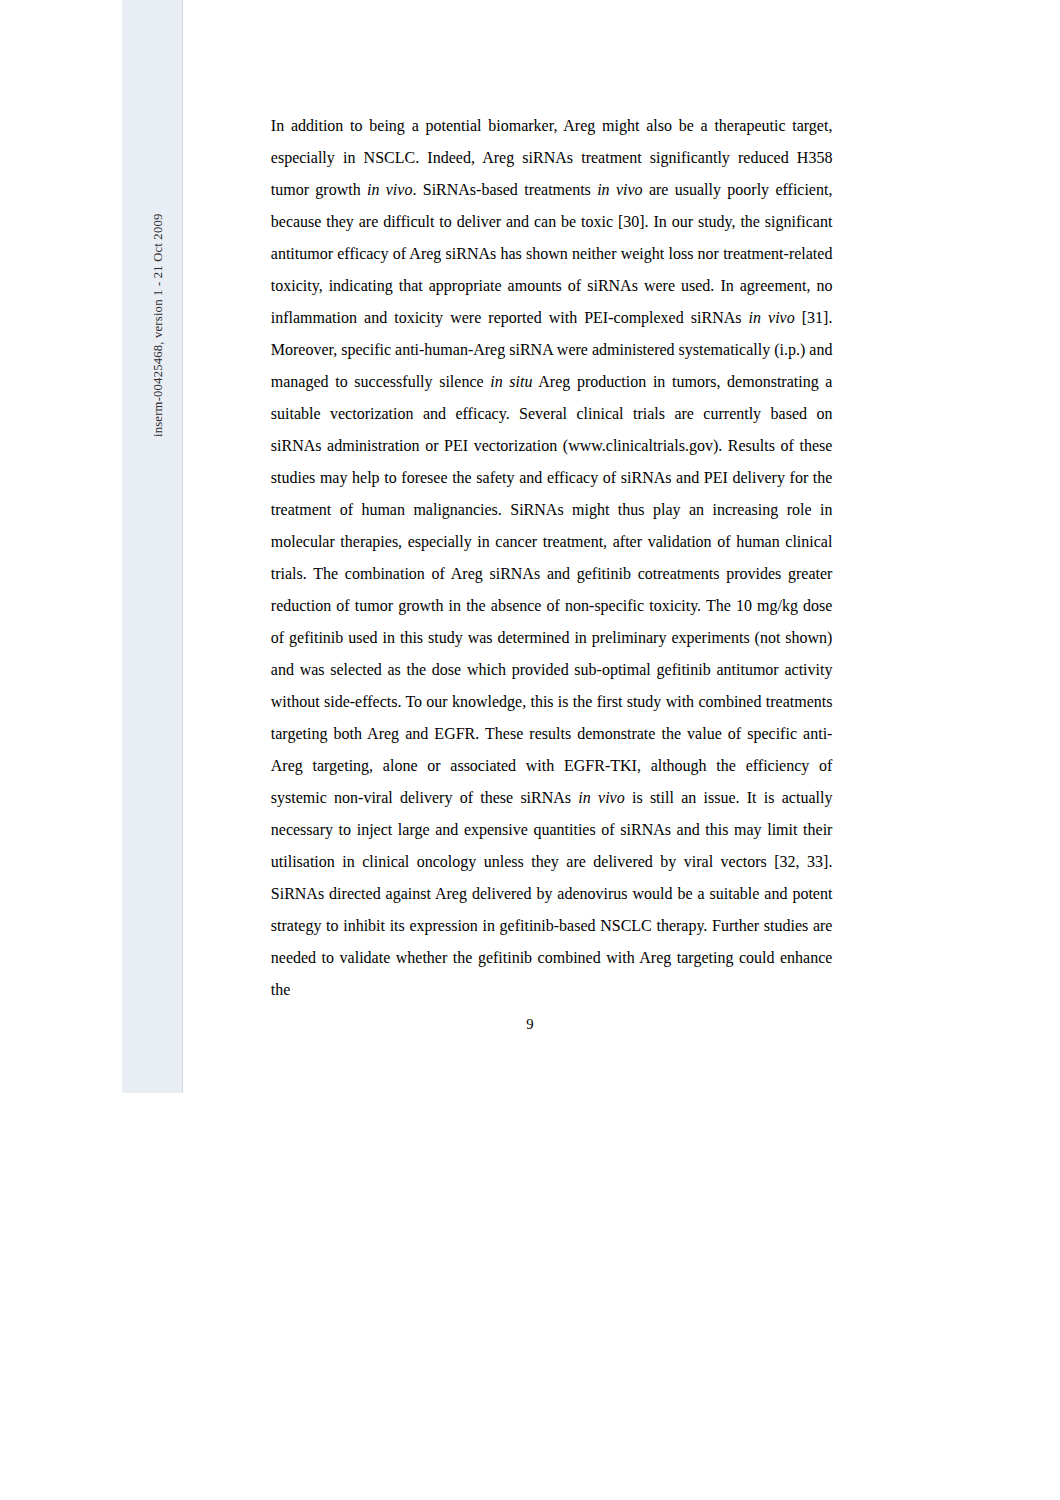inserm-00425468, version 1 - 21 Oct 2009
In addition to being a potential biomarker, Areg might also be a therapeutic target, especially in NSCLC. Indeed, Areg siRNAs treatment significantly reduced H358 tumor growth in vivo. SiRNAs-based treatments in vivo are usually poorly efficient, because they are difficult to deliver and can be toxic [30]. In our study, the significant antitumor efficacy of Areg siRNAs has shown neither weight loss nor treatment-related toxicity, indicating that appropriate amounts of siRNAs were used. In agreement, no inflammation and toxicity were reported with PEI-complexed siRNAs in vivo [31]. Moreover, specific anti-human-Areg siRNA were administered systematically (i.p.) and managed to successfully silence in situ Areg production in tumors, demonstrating a suitable vectorization and efficacy. Several clinical trials are currently based on siRNAs administration or PEI vectorization (www.clinicaltrials.gov). Results of these studies may help to foresee the safety and efficacy of siRNAs and PEI delivery for the treatment of human malignancies. SiRNAs might thus play an increasing role in molecular therapies, especially in cancer treatment, after validation of human clinical trials. The combination of Areg siRNAs and gefitinib cotreatments provides greater reduction of tumor growth in the absence of non-specific toxicity. The 10 mg/kg dose of gefitinib used in this study was determined in preliminary experiments (not shown) and was selected as the dose which provided sub-optimal gefitinib antitumor activity without side-effects. To our knowledge, this is the first study with combined treatments targeting both Areg and EGFR. These results demonstrate the value of specific anti-Areg targeting, alone or associated with EGFR-TKI, although the efficiency of systemic non-viral delivery of these siRNAs in vivo is still an issue. It is actually necessary to inject large and expensive quantities of siRNAs and this may limit their utilisation in clinical oncology unless they are delivered by viral vectors [32, 33]. SiRNAs directed against Areg delivered by adenovirus would be a suitable and potent strategy to inhibit its expression in gefitinib-based NSCLC therapy. Further studies are needed to validate whether the gefitinib combined with Areg targeting could enhance the
9